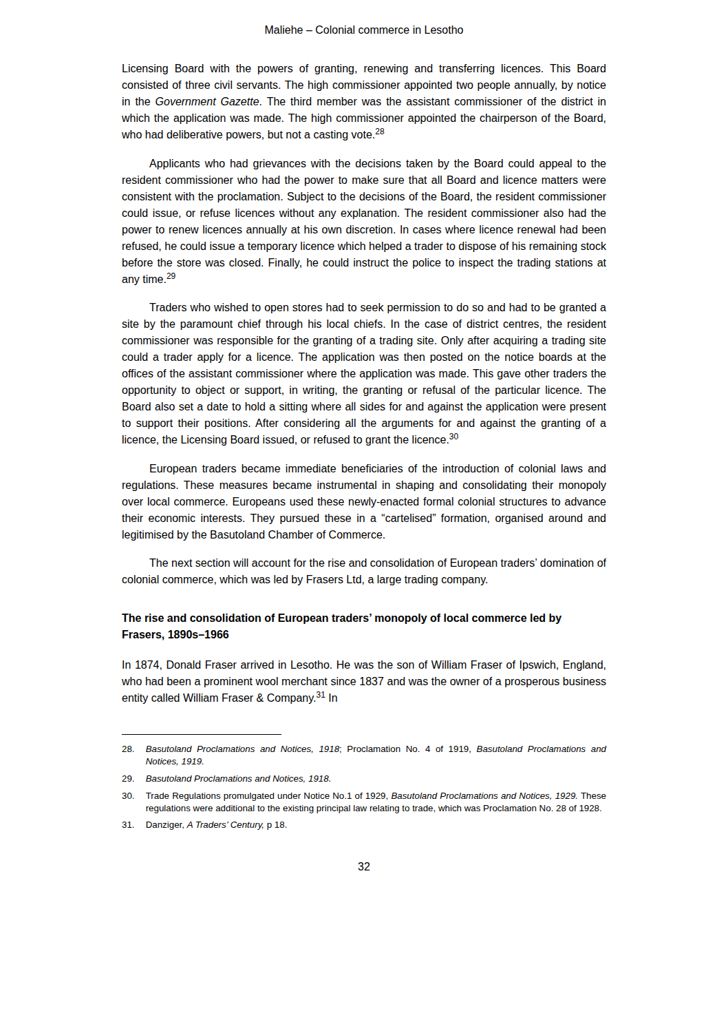Maliehe – Colonial commerce in Lesotho
Licensing Board with the powers of granting, renewing and transferring licences. This Board consisted of three civil servants. The high commissioner appointed two people annually, by notice in the Government Gazette. The third member was the assistant commissioner of the district in which the application was made. The high commissioner appointed the chairperson of the Board, who had deliberative powers, but not a casting vote.28
Applicants who had grievances with the decisions taken by the Board could appeal to the resident commissioner who had the power to make sure that all Board and licence matters were consistent with the proclamation. Subject to the decisions of the Board, the resident commissioner could issue, or refuse licences without any explanation. The resident commissioner also had the power to renew licences annually at his own discretion. In cases where licence renewal had been refused, he could issue a temporary licence which helped a trader to dispose of his remaining stock before the store was closed. Finally, he could instruct the police to inspect the trading stations at any time.29
Traders who wished to open stores had to seek permission to do so and had to be granted a site by the paramount chief through his local chiefs. In the case of district centres, the resident commissioner was responsible for the granting of a trading site. Only after acquiring a trading site could a trader apply for a licence. The application was then posted on the notice boards at the offices of the assistant commissioner where the application was made. This gave other traders the opportunity to object or support, in writing, the granting or refusal of the particular licence. The Board also set a date to hold a sitting where all sides for and against the application were present to support their positions. After considering all the arguments for and against the granting of a licence, the Licensing Board issued, or refused to grant the licence.30
European traders became immediate beneficiaries of the introduction of colonial laws and regulations. These measures became instrumental in shaping and consolidating their monopoly over local commerce. Europeans used these newly-enacted formal colonial structures to advance their economic interests. They pursued these in a “cartelised” formation, organised around and legitimised by the Basutoland Chamber of Commerce.
The next section will account for the rise and consolidation of European traders’ domination of colonial commerce, which was led by Frasers Ltd, a large trading company.
The rise and consolidation of European traders’ monopoly of local commerce led by Frasers, 1890s–1966
In 1874, Donald Fraser arrived in Lesotho. He was the son of William Fraser of Ipswich, England, who had been a prominent wool merchant since 1837 and was the owner of a prosperous business entity called William Fraser & Company.31 In
28. Basutoland Proclamations and Notices, 1918; Proclamation No. 4 of 1919, Basutoland Proclamations and Notices, 1919.
29. Basutoland Proclamations and Notices, 1918.
30. Trade Regulations promulgated under Notice No.1 of 1929, Basutoland Proclamations and Notices, 1929. These regulations were additional to the existing principal law relating to trade, which was Proclamation No. 28 of 1928.
31. Danziger, A Traders’ Century, p 18.
32